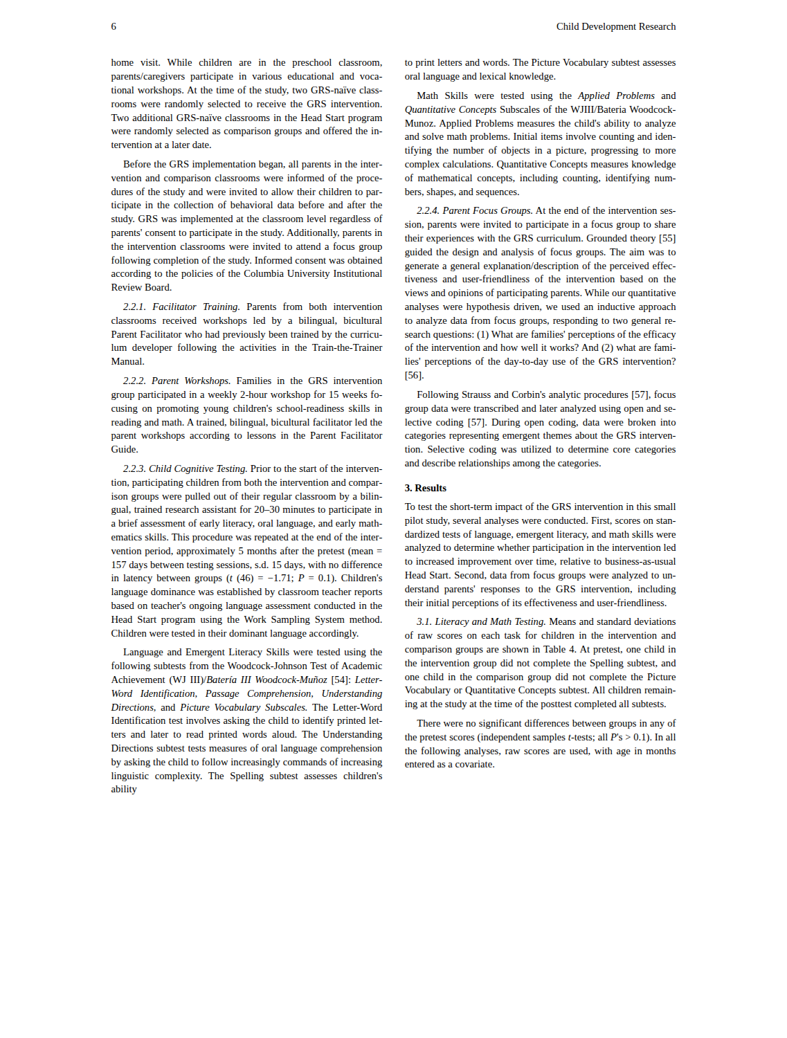6 Child Development Research
home visit. While children are in the preschool classroom, parents/caregivers participate in various educational and vocational workshops. At the time of the study, two GRS-naïve classrooms were randomly selected to receive the GRS intervention. Two additional GRS-naïve classrooms in the Head Start program were randomly selected as comparison groups and offered the intervention at a later date.
Before the GRS implementation began, all parents in the intervention and comparison classrooms were informed of the procedures of the study and were invited to allow their children to participate in the collection of behavioral data before and after the study. GRS was implemented at the classroom level regardless of parents' consent to participate in the study. Additionally, parents in the intervention classrooms were invited to attend a focus group following completion of the study. Informed consent was obtained according to the policies of the Columbia University Institutional Review Board.
2.2.1. Facilitator Training. Parents from both intervention classrooms received workshops led by a bilingual, bicultural Parent Facilitator who had previously been trained by the curriculum developer following the activities in the Train-the-Trainer Manual.
2.2.2. Parent Workshops. Families in the GRS intervention group participated in a weekly 2-hour workshop for 15 weeks focusing on promoting young children's school-readiness skills in reading and math. A trained, bilingual, bicultural facilitator led the parent workshops according to lessons in the Parent Facilitator Guide.
2.2.3. Child Cognitive Testing. Prior to the start of the intervention, participating children from both the intervention and comparison groups were pulled out of their regular classroom by a bilingual, trained research assistant for 20–30 minutes to participate in a brief assessment of early literacy, oral language, and early mathematics skills. This procedure was repeated at the end of the intervention period, approximately 5 months after the pretest (mean = 157 days between testing sessions, s.d. 15 days, with no difference in latency between groups (t (46) = −1.71; P = 0.1). Children's language dominance was established by classroom teacher reports based on teacher's ongoing language assessment conducted in the Head Start program using the Work Sampling System method. Children were tested in their dominant language accordingly.
Language and Emergent Literacy Skills were tested using the following subtests from the Woodcock-Johnson Test of Academic Achievement (WJ III)/Batería III Woodcock-Muñoz [54]: Letter-Word Identification, Passage Comprehension, Understanding Directions, and Picture Vocabulary Subscales. The Letter-Word Identification test involves asking the child to identify printed letters and later to read printed words aloud. The Understanding Directions subtest tests measures of oral language comprehension by asking the child to follow increasingly commands of increasing linguistic complexity. The Spelling subtest assesses children's ability
to print letters and words. The Picture Vocabulary subtest assesses oral language and lexical knowledge.
Math Skills were tested using the Applied Problems and Quantitative Concepts Subscales of the WJIII/Bateria Woodcock-Munoz. Applied Problems measures the child's ability to analyze and solve math problems. Initial items involve counting and identifying the number of objects in a picture, progressing to more complex calculations. Quantitative Concepts measures knowledge of mathematical concepts, including counting, identifying numbers, shapes, and sequences.
2.2.4. Parent Focus Groups. At the end of the intervention session, parents were invited to participate in a focus group to share their experiences with the GRS curriculum. Grounded theory [55] guided the design and analysis of focus groups. The aim was to generate a general explanation/description of the perceived effectiveness and user-friendliness of the intervention based on the views and opinions of participating parents. While our quantitative analyses were hypothesis driven, we used an inductive approach to analyze data from focus groups, responding to two general research questions: (1) What are families' perceptions of the efficacy of the intervention and how well it works? And (2) what are families' perceptions of the day-to-day use of the GRS intervention? [56].
Following Strauss and Corbin's analytic procedures [57], focus group data were transcribed and later analyzed using open and selective coding [57]. During open coding, data were broken into categories representing emergent themes about the GRS intervention. Selective coding was utilized to determine core categories and describe relationships among the categories.
3. Results
To test the short-term impact of the GRS intervention in this small pilot study, several analyses were conducted. First, scores on standardized tests of language, emergent literacy, and math skills were analyzed to determine whether participation in the intervention led to increased improvement over time, relative to business-as-usual Head Start. Second, data from focus groups were analyzed to understand parents' responses to the GRS intervention, including their initial perceptions of its effectiveness and user-friendliness.
3.1. Literacy and Math Testing. Means and standard deviations of raw scores on each task for children in the intervention and comparison groups are shown in Table 4. At pretest, one child in the intervention group did not complete the Spelling subtest, and one child in the comparison group did not complete the Picture Vocabulary or Quantitative Concepts subtest. All children remaining at the study at the time of the posttest completed all subtests.
There were no significant differences between groups in any of the pretest scores (independent samples t-tests; all P's > 0.1). In all the following analyses, raw scores are used, with age in months entered as a covariate.